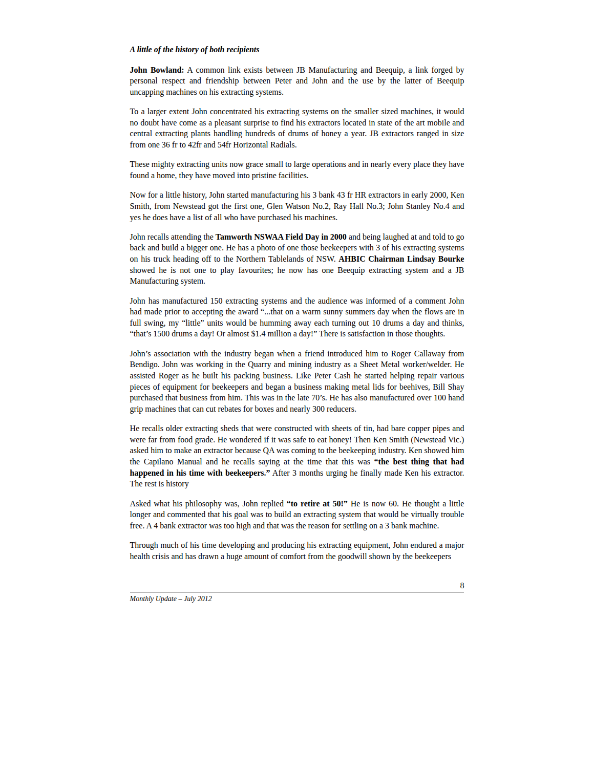A little of the history of both recipients
John Bowland: A common link exists between JB Manufacturing and Beequip, a link forged by personal respect and friendship between Peter and John and the use by the latter of Beequip uncapping machines on his extracting systems.
To a larger extent John concentrated his extracting systems on the smaller sized machines, it would no doubt have come as a pleasant surprise to find his extractors located in state of the art mobile and central extracting plants handling hundreds of drums of honey a year. JB extractors ranged in size from one 36 fr to 42fr and 54fr Horizontal Radials.
These mighty extracting units now grace small to large operations and in nearly every place they have found a home, they have moved into pristine facilities.
Now for a little history, John started manufacturing his 3 bank 43 fr HR extractors in early 2000, Ken Smith, from Newstead got the first one, Glen Watson No.2, Ray Hall No.3; John Stanley No.4 and yes he does have a list of all who have purchased his machines.
John recalls attending the Tamworth NSWAA Field Day in 2000 and being laughed at and told to go back and build a bigger one. He has a photo of one those beekeepers with 3 of his extracting systems on his truck heading off to the Northern Tablelands of NSW. AHBIC Chairman Lindsay Bourke showed he is not one to play favourites; he now has one Beequip extracting system and a JB Manufacturing system.
John has manufactured 150 extracting systems and the audience was informed of a comment John had made prior to accepting the award “...that on a warm sunny summers day when the flows are in full swing, my “little” units would be humming away each turning out 10 drums a day and thinks, “that’s 1500 drums a day! Or almost $1.4 million a day!” There is satisfaction in those thoughts.
John’s association with the industry began when a friend introduced him to Roger Callaway from Bendigo. John was working in the Quarry and mining industry as a Sheet Metal worker/welder. He assisted Roger as he built his packing business. Like Peter Cash he started helping repair various pieces of equipment for beekeepers and began a business making metal lids for beehives, Bill Shay purchased that business from him. This was in the late 70’s. He has also manufactured over 100 hand grip machines that can cut rebates for boxes and nearly 300 reducers.
He recalls older extracting sheds that were constructed with sheets of tin, had bare copper pipes and were far from food grade. He wondered if it was safe to eat honey! Then Ken Smith (Newstead Vic.) asked him to make an extractor because QA was coming to the beekeeping industry. Ken showed him the Capilano Manual and he recalls saying at the time that this was “the best thing that had happened in his time with beekeepers.” After 3 months urging he finally made Ken his extractor. The rest is history
Asked what his philosophy was, John replied “to retire at 50!” He is now 60. He thought a little longer and commented that his goal was to build an extracting system that would be virtually trouble free. A 4 bank extractor was too high and that was the reason for settling on a 3 bank machine.
Through much of his time developing and producing his extracting equipment, John endured a major health crisis and has drawn a huge amount of comfort from the goodwill shown by the beekeepers
8
Monthly Update – July 2012